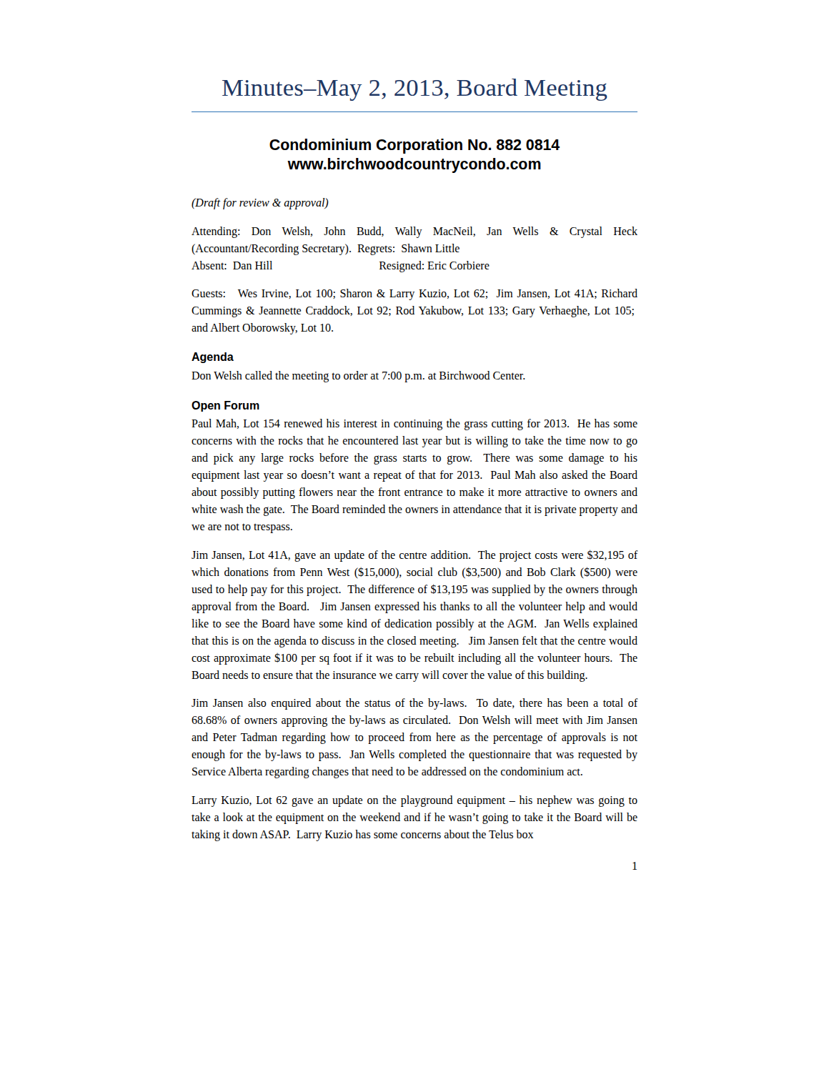Minutes–May 2, 2013, Board Meeting
Condominium Corporation No. 882 0814 www.birchwoodcountrycondo.com
(Draft for review & approval)
Attending: Don Welsh, John Budd, Wally MacNeil, Jan Wells & Crystal Heck (Accountant/Recording Secretary). Regrets: Shawn Little Absent: Dan Hill Resigned: Eric Corbiere
Guests: Wes Irvine, Lot 100; Sharon & Larry Kuzio, Lot 62; Jim Jansen, Lot 41A; Richard Cummings & Jeannette Craddock, Lot 92; Rod Yakubow, Lot 133; Gary Verhaeghe, Lot 105; and Albert Oborowsky, Lot 10.
Agenda
Don Welsh called the meeting to order at 7:00 p.m. at Birchwood Center.
Open Forum
Paul Mah, Lot 154 renewed his interest in continuing the grass cutting for 2013. He has some concerns with the rocks that he encountered last year but is willing to take the time now to go and pick any large rocks before the grass starts to grow. There was some damage to his equipment last year so doesn’t want a repeat of that for 2013. Paul Mah also asked the Board about possibly putting flowers near the front entrance to make it more attractive to owners and white wash the gate. The Board reminded the owners in attendance that it is private property and we are not to trespass.
Jim Jansen, Lot 41A, gave an update of the centre addition. The project costs were $32,195 of which donations from Penn West ($15,000), social club ($3,500) and Bob Clark ($500) were used to help pay for this project. The difference of $13,195 was supplied by the owners through approval from the Board. Jim Jansen expressed his thanks to all the volunteer help and would like to see the Board have some kind of dedication possibly at the AGM. Jan Wells explained that this is on the agenda to discuss in the closed meeting. Jim Jansen felt that the centre would cost approximate $100 per sq foot if it was to be rebuilt including all the volunteer hours. The Board needs to ensure that the insurance we carry will cover the value of this building.
Jim Jansen also enquired about the status of the by-laws. To date, there has been a total of 68.68% of owners approving the by-laws as circulated. Don Welsh will meet with Jim Jansen and Peter Tadman regarding how to proceed from here as the percentage of approvals is not enough for the by-laws to pass. Jan Wells completed the questionnaire that was requested by Service Alberta regarding changes that need to be addressed on the condominium act.
Larry Kuzio, Lot 62 gave an update on the playground equipment – his nephew was going to take a look at the equipment on the weekend and if he wasn’t going to take it the Board will be taking it down ASAP. Larry Kuzio has some concerns about the Telus box
1